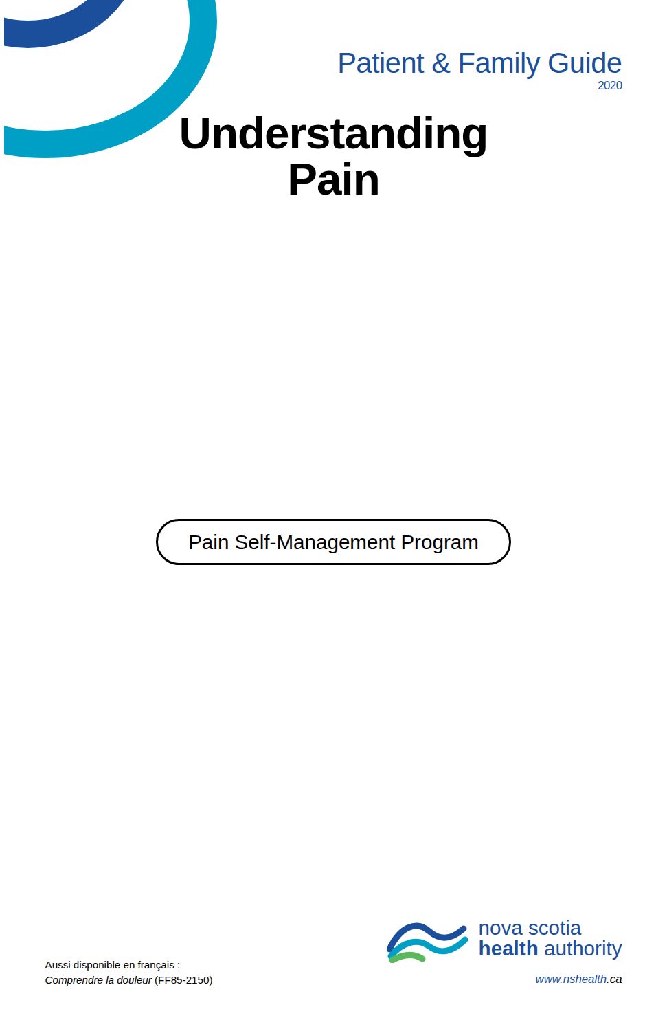Patient & Family Guide2020
Understanding
Pain
Pain Self-Management Program
Aussi disponible en français :
Comprendre la douleur (FF85-2150)
nova scotia health authority
www.nshealth.ca